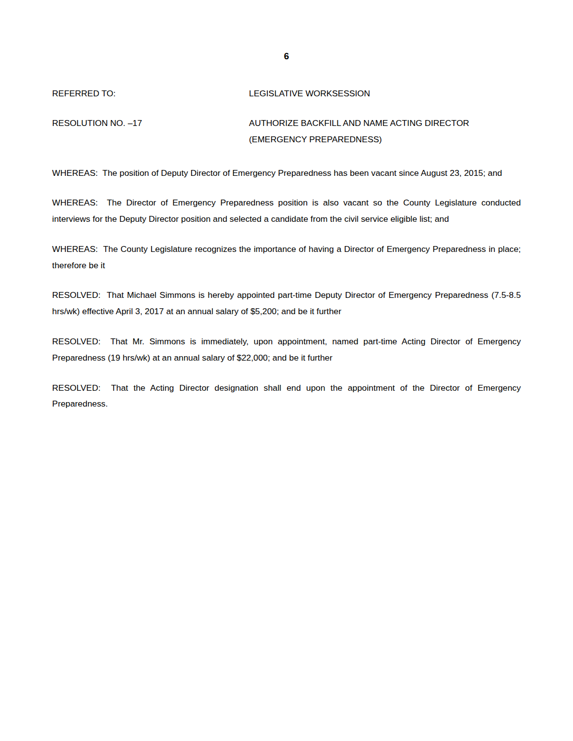6
REFERRED TO:
LEGISLATIVE WORKSESSION
RESOLUTION NO. –17
AUTHORIZE BACKFILL AND NAME ACTING DIRECTOR
(EMERGENCY PREPAREDNESS)
WHEREAS: The position of Deputy Director of Emergency Preparedness has been vacant since August 23, 2015; and
WHEREAS: The Director of Emergency Preparedness position is also vacant so the County Legislature conducted interviews for the Deputy Director position and selected a candidate from the civil service eligible list; and
WHEREAS: The County Legislature recognizes the importance of having a Director of Emergency Preparedness in place; therefore be it
RESOLVED: That Michael Simmons is hereby appointed part-time Deputy Director of Emergency Preparedness (7.5-8.5 hrs/wk) effective April 3, 2017 at an annual salary of $5,200; and be it further
RESOLVED: That Mr. Simmons is immediately, upon appointment, named part-time Acting Director of Emergency Preparedness (19 hrs/wk) at an annual salary of $22,000; and be it further
RESOLVED: That the Acting Director designation shall end upon the appointment of the Director of Emergency Preparedness.